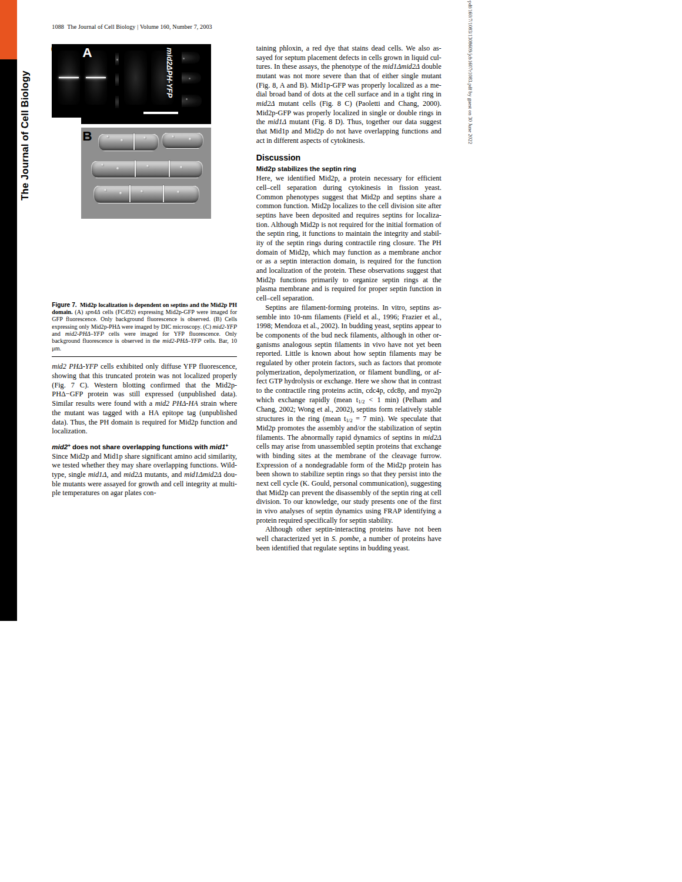The Journal of Cell Biology
1088 The Journal of Cell Biology | Volume 160, Number 7, 2003
Downloaded from http://rupress.org/jcb/article-pdf/160/7/1083/1308609/jcb1607r1083.pdf by guest on 30 June 2022
A
mid2-GFP spn4Δ
B
mid2ΔPH
C
mid2-YFP
mid2ΔPH-YFP
Figure 7. Mid2p localization is dependent on septins and the Mid2p PH domain. (A) spn4Δ cells (FC492) expressing Mid2p-GFP were imaged for GFP fluorescence. Only background fluorescence is observed. (B) Cells expressing only Mid2p-PHΔ were imaged by DIC microscopy. (C) mid2-YFP and mid2-PHΔ–YFP cells were imaged for YFP fluorescence. Only background fluorescence is observed in the mid2-PHΔ–YFP cells. Bar, 10 μm.
mid2 PHΔ-YFP cells exhibited only diffuse YFP fluorescence, showing that this truncated protein was not localized properly (Fig. 7 C). Western blotting confirmed that the Mid2p-PHΔ−GFP protein was still expressed (unpublished data). Similar results were found with a mid2 PHΔ-HA strain where the mutant was tagged with a HA epitope tag (unpublished data). Thus, the PH domain is required for Mid2p function and localization.
mid2+ does not share overlapping functions with mid1+
Since Mid2p and Mid1p share significant amino acid similarity, we tested whether they may share overlapping functions. Wild-type, single mid1Δ, and mid2Δ mutants, and mid1Δmid2Δ double mutants were assayed for growth and cell integrity at multiple temperatures on agar plates con-
taining phloxin, a red dye that stains dead cells. We also assayed for septum placement defects in cells grown in liquid cultures. In these assays, the phenotype of the mid1Δmid2Δ double mutant was not more severe than that of either single mutant (Fig. 8, A and B). Mid1p-GFP was properly localized as a medial broad band of dots at the cell surface and in a tight ring in mid2Δ mutant cells (Fig. 8 C) (Paoletti and Chang, 2000). Mid2p-GFP was properly localized in single or double rings in the mid1Δ mutant (Fig. 8 D). Thus, together our data suggest that Mid1p and Mid2p do not have overlapping functions and act in different aspects of cytokinesis.
Discussion
Mid2p stabilizes the septin ring
Here, we identified Mid2p, a protein necessary for efficient cell–cell separation during cytokinesis in fission yeast. Common phenotypes suggest that Mid2p and septins share a common function. Mid2p localizes to the cell division site after septins have been deposited and requires septins for localization. Although Mid2p is not required for the initial formation of the septin ring, it functions to maintain the integrity and stability of the septin rings during contractile ring closure. The PH domain of Mid2p, which may function as a membrane anchor or as a septin interaction domain, is required for the function and localization of the protein. These observations suggest that Mid2p functions primarily to organize septin rings at the plasma membrane and is required for proper septin function in cell–cell separation.
Septins are filament-forming proteins. In vitro, septins assemble into 10-nm filaments (Field et al., 1996; Frazier et al., 1998; Mendoza et al., 2002). In budding yeast, septins appear to be components of the bud neck filaments, although in other organisms analogous septin filaments in vivo have not yet been reported. Little is known about how septin filaments may be regulated by other protein factors, such as factors that promote polymerization, depolymerization, or filament bundling, or affect GTP hydrolysis or exchange. Here we show that in contrast to the contractile ring proteins actin, cdc4p, cdc8p, and myo2p which exchange rapidly (mean t1/2 < 1 min) (Pelham and Chang, 2002; Wong et al., 2002), septins form relatively stable structures in the ring (mean t1/2 = 7 min). We speculate that Mid2p promotes the assembly and/or the stabilization of septin filaments. The abnormally rapid dynamics of septins in mid2Δ cells may arise from unassembled septin proteins that exchange with binding sites at the membrane of the cleavage furrow. Expression of a nondegradable form of the Mid2p protein has been shown to stabilize septin rings so that they persist into the next cell cycle (K. Gould, personal communication), suggesting that Mid2p can prevent the disassembly of the septin ring at cell division. To our knowledge, our study presents one of the first in vivo analyses of septin dynamics using FRAP identifying a protein required specifically for septin stability.
Although other septin-interacting proteins have not been well characterized yet in S. pombe, a number of proteins have been identified that regulate septins in budding yeast.